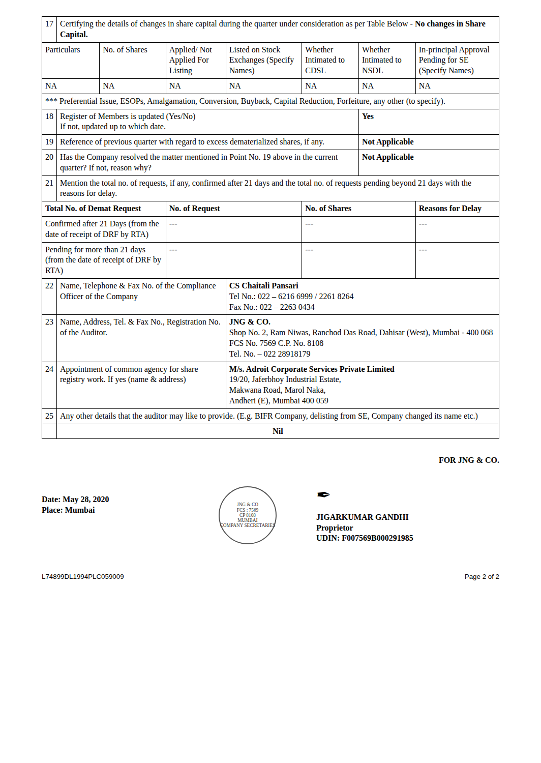| 17 | Certifying the details of changes in share capital during the quarter under consideration as per Table Below - No changes in Share Capital. |
| Particulars | No. of Shares | Applied/ Not Applied For Listing | Listed on Stock Exchanges (Specify Names) | Whether Intimated to CDSL | Whether Intimated to NSDL | In-principal Approval Pending for SE (Specify Names) |
| NA | NA | NA | NA | NA | NA | NA |
| *** Preferential Issue, ESOPs, Amalgamation, Conversion, Buyback, Capital Reduction, Forfeiture, any other (to specify). |
| 18 | Register of Members is updated (Yes/No) If not, updated up to which date. | Yes |
| 19 | Reference of previous quarter with regard to excess dematerialized shares, if any. | Not Applicable |
| 20 | Has the Company resolved the matter mentioned in Point No. 19 above in the current quarter? If not, reason why? | Not Applicable |
| 21 | Mention the total no. of requests, if any, confirmed after 21 days and the total no. of requests pending beyond 21 days with the reasons for delay. |
| Total No. of Demat Request | No. of Request | No. of Shares | Reasons for Delay |
| Confirmed after 21 Days (from the date of receipt of DRF by RTA) | --- | --- | --- |
| Pending for more than 21 days (from the date of receipt of DRF by RTA) | --- | --- | --- |
| 22 | Name, Telephone & Fax No. of the Compliance Officer of the Company | CS Chaitali Pansari Tel No.: 022 – 6216 6999 / 2261 8264 Fax No.: 022 – 2263 0434 |
| 23 | Name, Address, Tel. & Fax No., Registration No. of the Auditor. | JNG & CO. Shop No. 2, Ram Niwas, Ranchod Das Road, Dahisar (West), Mumbai - 400 068 FCS No. 7569 C.P. No. 8108 Tel. No. – 022 28918179 |
| 24 | Appointment of common agency for share registry work. If yes (name & address) | M/s. Adroit Corporate Services Private Limited 19/20, Jaferbhoy Industrial Estate, Makwana Road, Marol Naka, Andheri (E), Mumbai 400 059 |
| 25 | Any other details that the auditor may like to provide. (E.g. BIFR Company, delisting from SE, Company changed its name etc.) |
| | Nil |
FOR JNG & CO.
Date: May 28, 2020
Place: Mumbai
JNG & CO
FCS : 7569
CP 8108
MUMBAI
COMPANY SECRETARIES
✒
JIGARKUMAR GANDHI
Proprietor
UDIN: F007569B000291985
L74899DL1994PLC059009 Page 2 of 2